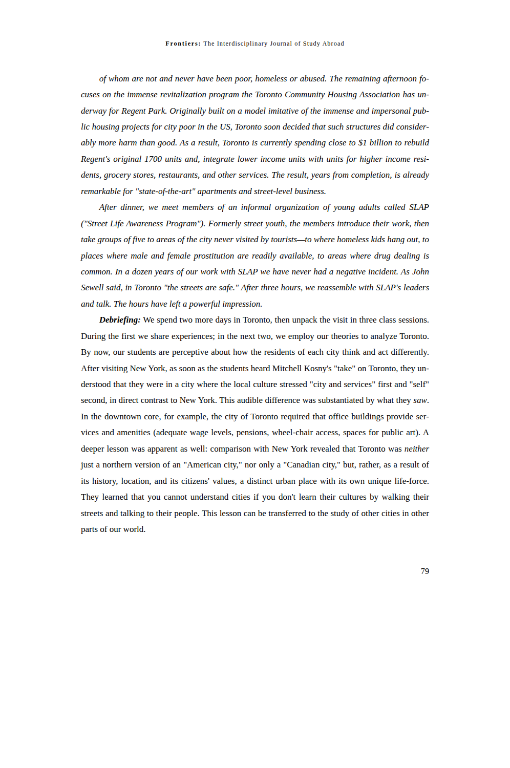Frontiers: The Interdisciplinary Journal of Study Abroad
of whom are not and never have been poor, homeless or abused. The remaining afternoon focuses on the immense revitalization program the Toronto Community Housing Association has underway for Regent Park. Originally built on a model imitative of the immense and impersonal public housing projects for city poor in the US, Toronto soon decided that such structures did considerably more harm than good. As a result, Toronto is currently spending close to $1 billion to rebuild Regent's original 1700 units and, integrate lower income units with units for higher income residents, grocery stores, restaurants, and other services. The result, years from completion, is already remarkable for "state-of-the-art" apartments and street-level business.
After dinner, we meet members of an informal organization of young adults called SLAP ("Street Life Awareness Program"). Formerly street youth, the members introduce their work, then take groups of five to areas of the city never visited by tourists—to where homeless kids hang out, to places where male and female prostitution are readily available, to areas where drug dealing is common. In a dozen years of our work with SLAP we have never had a negative incident. As John Sewell said, in Toronto "the streets are safe." After three hours, we reassemble with SLAP's leaders and talk. The hours have left a powerful impression.
Debriefing: We spend two more days in Toronto, then unpack the visit in three class sessions. During the first we share experiences; in the next two, we employ our theories to analyze Toronto. By now, our students are perceptive about how the residents of each city think and act differently. After visiting New York, as soon as the students heard Mitchell Kosny's "take" on Toronto, they understood that they were in a city where the local culture stressed "city and services" first and "self" second, in direct contrast to New York. This audible difference was substantiated by what they saw. In the downtown core, for example, the city of Toronto required that office buildings provide services and amenities (adequate wage levels, pensions, wheel-chair access, spaces for public art). A deeper lesson was apparent as well: comparison with New York revealed that Toronto was neither just a northern version of an "American city," nor only a "Canadian city," but, rather, as a result of its history, location, and its citizens' values, a distinct urban place with its own unique life-force. They learned that you cannot understand cities if you don't learn their cultures by walking their streets and talking to their people. This lesson can be transferred to the study of other cities in other parts of our world.
79